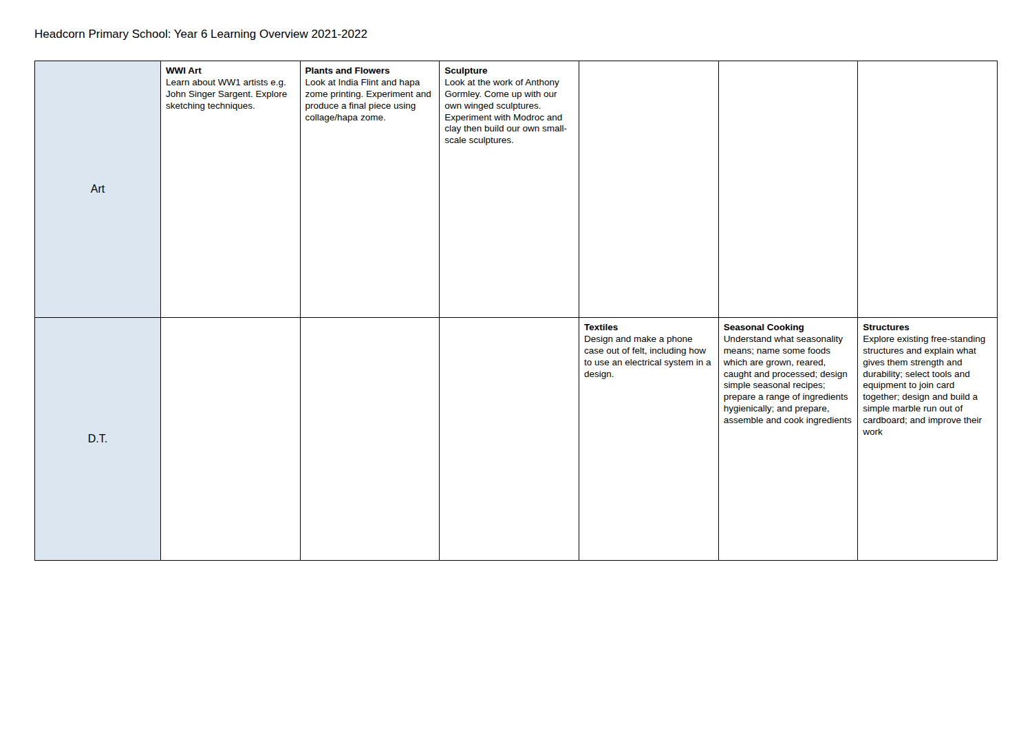Headcorn Primary School: Year 6 Learning Overview 2021-2022
| Art | WWI Art Learn about WW1 artists e.g. John Singer Sargent. Explore sketching techniques. | Plants and Flowers Look at India Flint and hapa zome printing. Experiment and produce a final piece using collage/hapa zome. | Sculpture Look at the work of Anthony Gormley. Come up with our own winged sculptures. Experiment with Modroc and clay then build our own small- scale sculptures. | | | |
| D.T. | | | | Textiles Design and make a phone case out of felt, including how to use an electrical system in a design. | Seasonal Cooking Understand what seasonality means; name some foods which are grown, reared, caught and processed; design simple seasonal recipes; prepare a range of ingredients hygienically; and prepare, assemble and cook ingredients | Structures Explore existing free-standing structures and explain what gives them strength and durability; select tools and equipment to join card together; design and build a simple marble run out of cardboard; and improve their work |